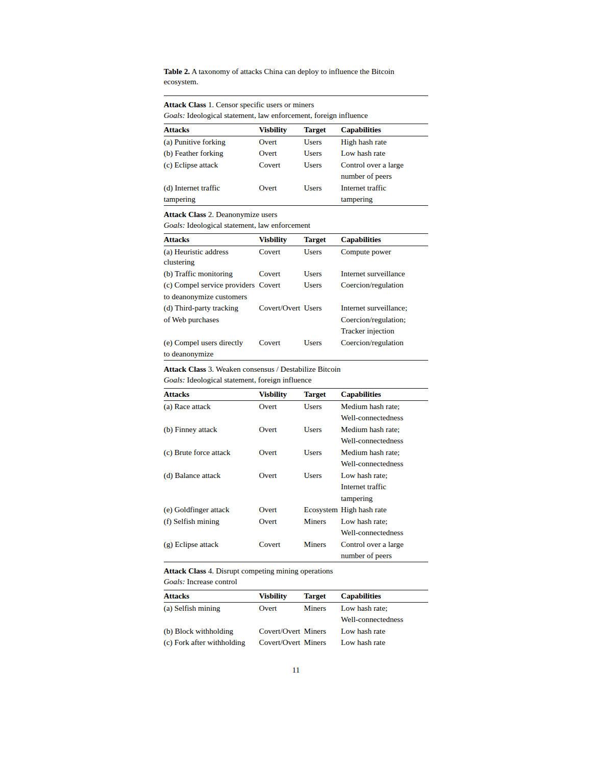Table 2. A taxonomy of attacks China can deploy to influence the Bitcoin ecosystem.
Attack Class 1. Censor specific users or miners
Goals: Ideological statement, law enforcement, foreign influence
| Attacks | Visbility | Target | Capabilities |
| --- | --- | --- | --- |
| (a) Punitive forking | Overt | Users | High hash rate |
| (b) Feather forking | Overt | Users | Low hash rate |
| (c) Eclipse attack | Covert | Users | Control over a large |
| | | | number of peers |
| (d) Internet traffic | Overt | Users | Internet traffic |
| tampering | | | tampering |
Attack Class 2. Deanonymize users
Goals: Ideological statement, law enforcement
| Attacks | Visbility | Target | Capabilities |
| --- | --- | --- | --- |
| (a) Heuristic address clustering | Covert | Users | Compute power |
| (b) Traffic monitoring | Covert | Users | Internet surveillance |
| (c) Compel service providers | Covert | Users | Coercion/regulation |
| to deanonymize customers | | | |
| (d) Third-party tracking | Covert/Overt | Users | Internet surveillance; |
| of Web purchases | | | Coercion/regulation; |
| | | | Tracker injection |
| (e) Compel users directly | Covert | Users | Coercion/regulation |
| to deanonymize | | | |
Attack Class 3. Weaken consensus / Destabilize Bitcoin
Goals: Ideological statement, foreign influence
| Attacks | Visbility | Target | Capabilities |
| --- | --- | --- | --- |
| (a) Race attack | Overt | Users | Medium hash rate; |
| | | | Well-connectedness |
| (b) Finney attack | Overt | Users | Medium hash rate; |
| | | | Well-connectedness |
| (c) Brute force attack | Overt | Users | Medium hash rate; |
| | | | Well-connectedness |
| (d) Balance attack | Overt | Users | Low hash rate; |
| | | | Internet traffic |
| | | | tampering |
| (e) Goldfinger attack | Overt | Ecosystem | High hash rate |
| (f) Selfish mining | Overt | Miners | Low hash rate; |
| | | | Well-connectedness |
| (g) Eclipse attack | Covert | Miners | Control over a large |
| | | | number of peers |
Attack Class 4. Disrupt competing mining operations
Goals: Increase control
| Attacks | Visbility | Target | Capabilities |
| --- | --- | --- | --- |
| (a) Selfish mining | Overt | Miners | Low hash rate; |
| | | | Well-connectedness |
| (b) Block withholding | Covert/Overt | Miners | Low hash rate |
| (c) Fork after withholding | Covert/Overt | Miners | Low hash rate |
11